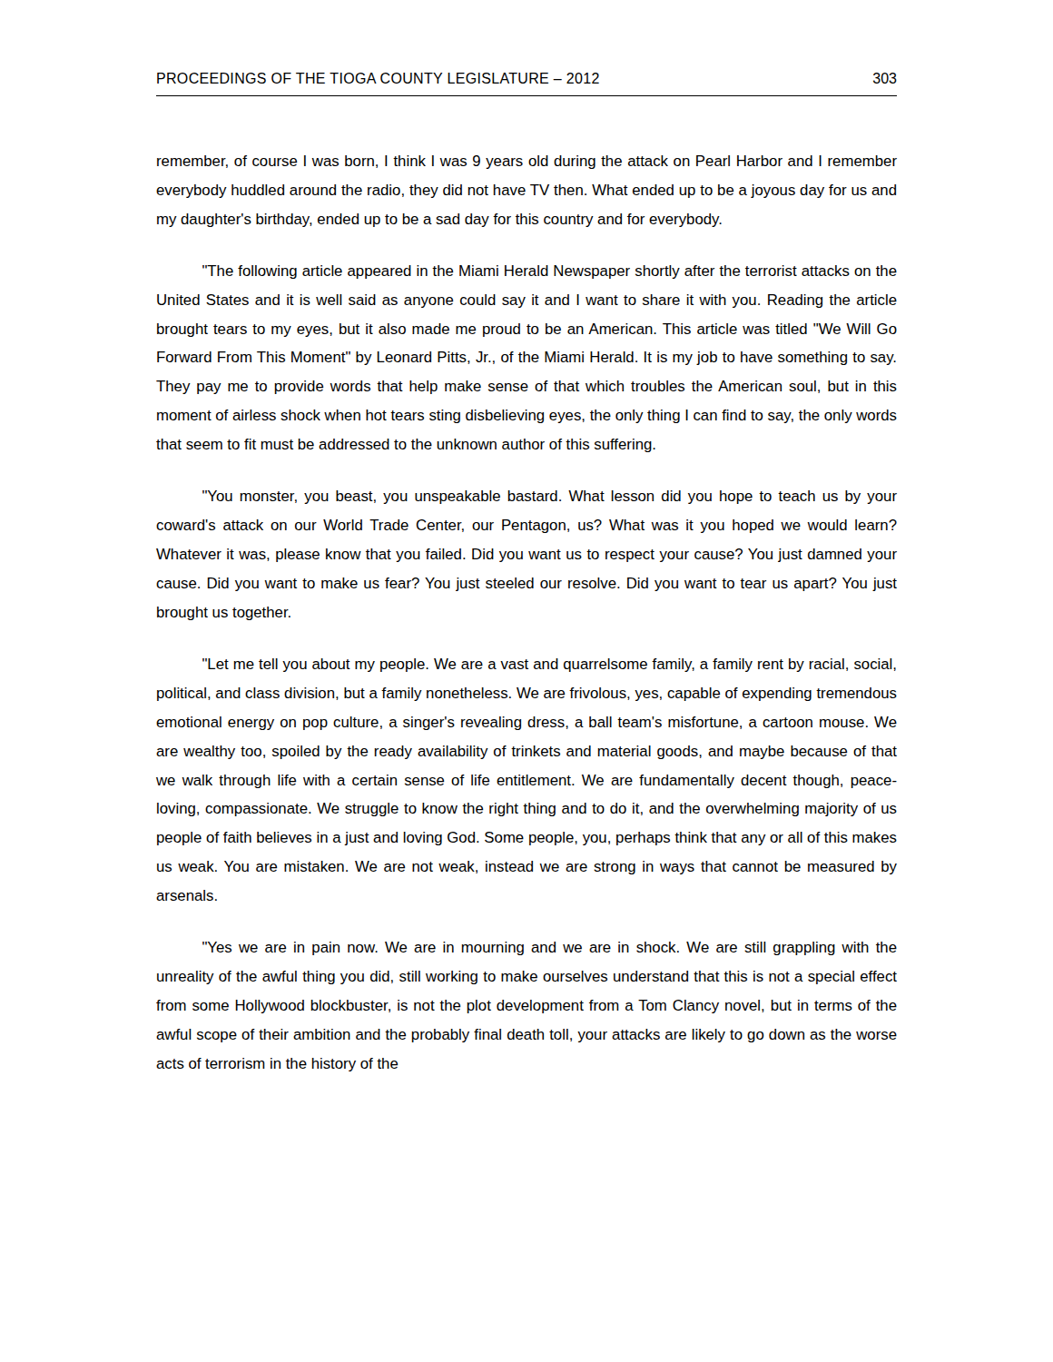PROCEEDINGS OF THE TIOGA COUNTY LEGISLATURE – 2012 303
remember, of course I was born, I think I was 9 years old during the attack on Pearl Harbor and I remember everybody huddled around the radio, they did not have TV then. What ended up to be a joyous day for us and my daughter's birthday, ended up to be a sad day for this country and for everybody.
"The following article appeared in the Miami Herald Newspaper shortly after the terrorist attacks on the United States and it is well said as anyone could say it and I want to share it with you. Reading the article brought tears to my eyes, but it also made me proud to be an American. This article was titled "We Will Go Forward From This Moment" by Leonard Pitts, Jr., of the Miami Herald. It is my job to have something to say. They pay me to provide words that help make sense of that which troubles the American soul, but in this moment of airless shock when hot tears sting disbelieving eyes, the only thing I can find to say, the only words that seem to fit must be addressed to the unknown author of this suffering.
"You monster, you beast, you unspeakable bastard. What lesson did you hope to teach us by your coward's attack on our World Trade Center, our Pentagon, us? What was it you hoped we would learn? Whatever it was, please know that you failed. Did you want us to respect your cause? You just damned your cause. Did you want to make us fear? You just steeled our resolve. Did you want to tear us apart? You just brought us together.
"Let me tell you about my people. We are a vast and quarrelsome family, a family rent by racial, social, political, and class division, but a family nonetheless. We are frivolous, yes, capable of expending tremendous emotional energy on pop culture, a singer's revealing dress, a ball team's misfortune, a cartoon mouse. We are wealthy too, spoiled by the ready availability of trinkets and material goods, and maybe because of that we walk through life with a certain sense of life entitlement. We are fundamentally decent though, peace-loving, compassionate. We struggle to know the right thing and to do it, and the overwhelming majority of us people of faith believes in a just and loving God. Some people, you, perhaps think that any or all of this makes us weak. You are mistaken. We are not weak, instead we are strong in ways that cannot be measured by arsenals.
"Yes we are in pain now. We are in mourning and we are in shock. We are still grappling with the unreality of the awful thing you did, still working to make ourselves understand that this is not a special effect from some Hollywood blockbuster, is not the plot development from a Tom Clancy novel, but in terms of the awful scope of their ambition and the probably final death toll, your attacks are likely to go down as the worse acts of terrorism in the history of the